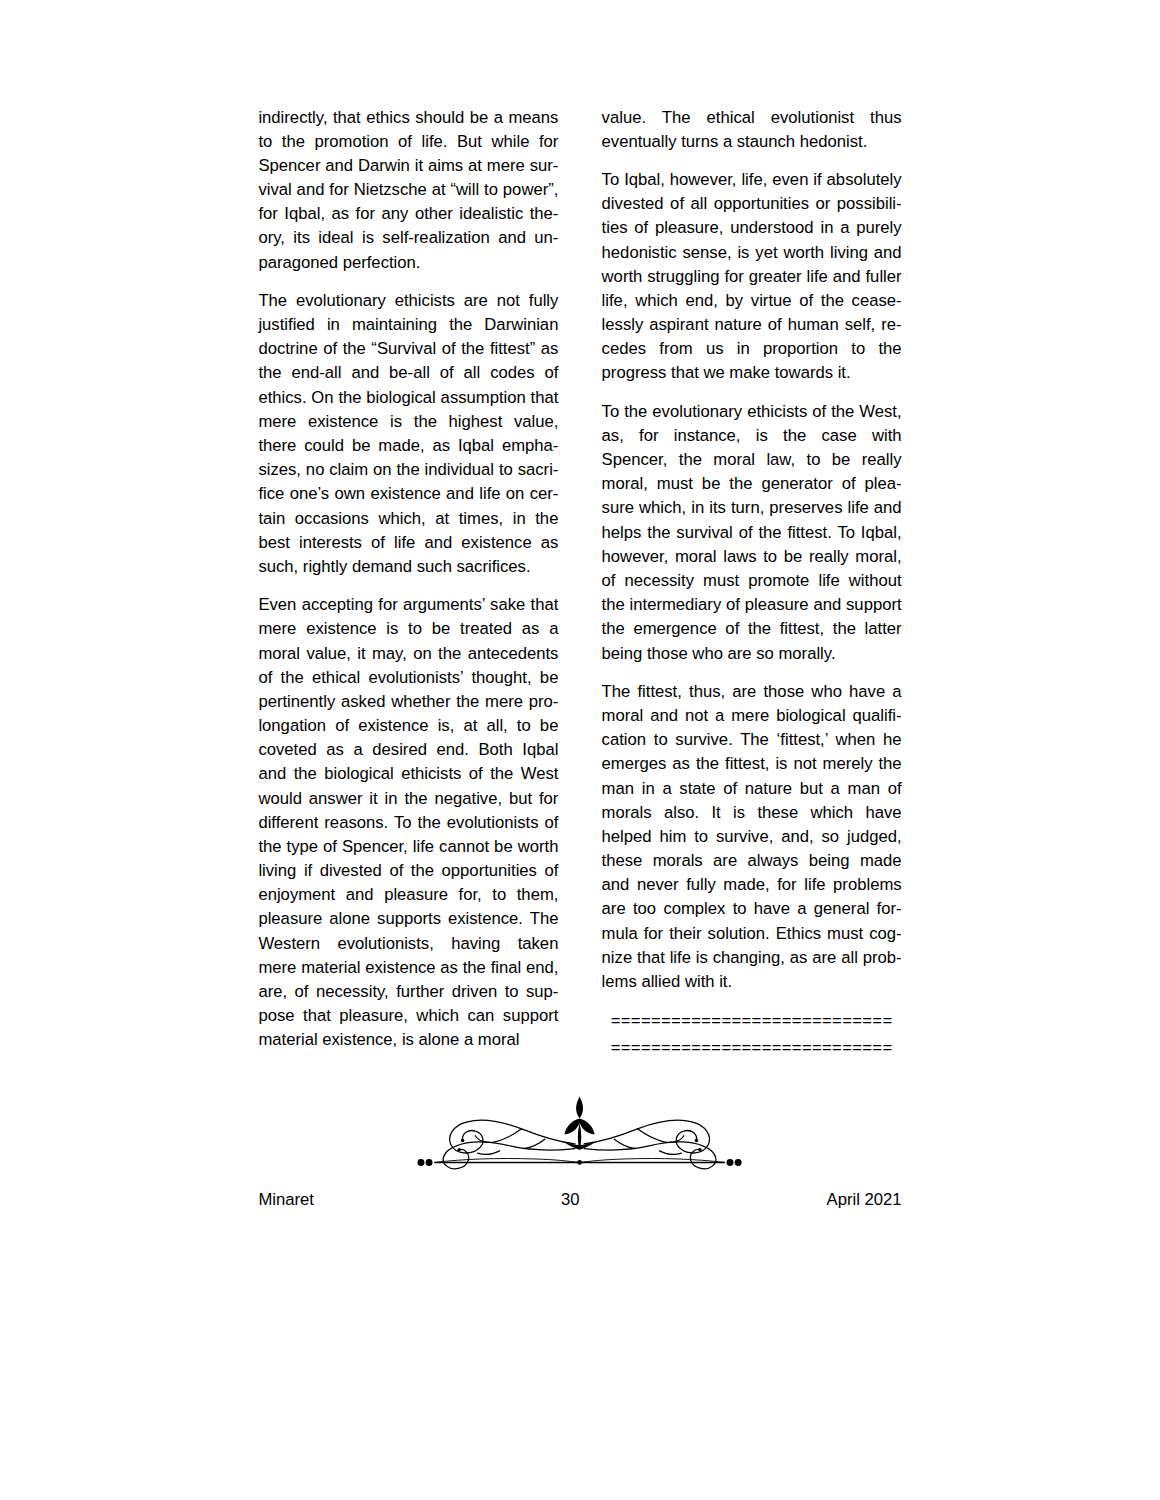indirectly, that ethics should be a means to the promotion of life. But while for Spencer and Darwin it aims at mere survival and for Nietzsche at “will to power”, for Iqbal, as for any other idealistic theory, its ideal is self-realization and unparagoned perfection.
The evolutionary ethicists are not fully justified in maintaining the Darwinian doctrine of the “Survival of the fittest” as the end-all and be-all of all codes of ethics. On the biological assumption that mere existence is the highest value, there could be made, as Iqbal emphasizes, no claim on the individual to sacrifice one’s own existence and life on certain occasions which, at times, in the best interests of life and existence as such, rightly demand such sacrifices.
Even accepting for arguments’ sake that mere existence is to be treated as a moral value, it may, on the antecedents of the ethical evolutionists’ thought, be pertinently asked whether the mere prolongation of existence is, at all, to be coveted as a desired end. Both Iqbal and the biological ethicists of the West would answer it in the negative, but for different reasons. To the evolutionists of the type of Spencer, life cannot be worth living if divested of the opportunities of enjoyment and pleasure for, to them, pleasure alone supports existence. The Western evolutionists, having taken mere material existence as the final end, are, of necessity, further driven to suppose that pleasure, which can support material existence, is alone a moral
value. The ethical evolutionist thus eventually turns a staunch hedonist.
To Iqbal, however, life, even if absolutely divested of all opportunities or possibilities of pleasure, understood in a purely hedonistic sense, is yet worth living and worth struggling for greater life and fuller life, which end, by virtue of the ceaselessly aspirant nature of human self, recedes from us in proportion to the progress that we make towards it.
To the evolutionary ethicists of the West, as, for instance, is the case with Spencer, the moral law, to be really moral, must be the generator of pleasure which, in its turn, preserves life and helps the survival of the fittest. To Iqbal, however, moral laws to be really moral, of necessity must promote life without the intermediary of pleasure and support the emergence of the fittest, the latter being those who are so morally.
The fittest, thus, are those who have a moral and not a mere biological qualification to survive. The ‘fittest,’ when he emerges as the fittest, is not merely the man in a state of nature but a man of morals also. It is these which have helped him to survive, and, so judged, these morals are always being made and never fully made, for life problems are too complex to have a general formula for their solution. Ethics must cognize that life is changing, as are all problems allied with it.
============================
============================
Minaret
30
April 2021